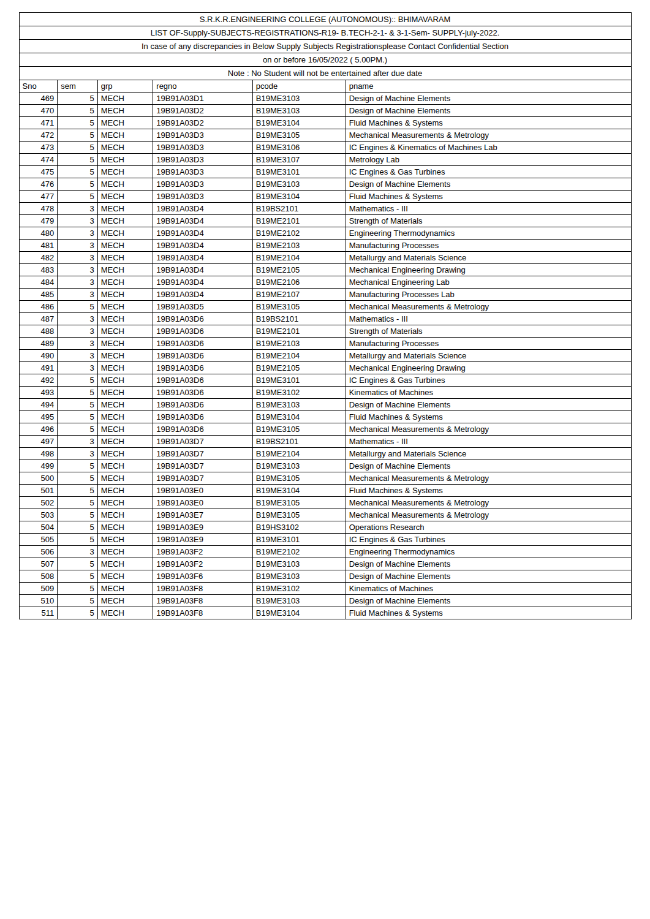| S.R.K.R.ENGINEERING COLLEGE (AUTONOMOUS):: BHIMAVARAM |
| LIST OF-Supply-SUBJECTS-REGISTRATIONS-R19- B.TECH-2-1- & 3-1-Sem- SUPPLY-july-2022. |
| In case of any discrepancies in Below Supply Subjects Registrationsplease Contact Confidential Section |
| on or before 16/05/2022 ( 5.00PM.) |
| Note : No Student will not be entertained after due date |
| Sno | sem | grp | regno | pcode | pname |
| 469 | 5 | MECH | 19B91A03D1 | B19ME3103 | Design of Machine Elements |
| 470 | 5 | MECH | 19B91A03D2 | B19ME3103 | Design of Machine Elements |
| 471 | 5 | MECH | 19B91A03D2 | B19ME3104 | Fluid Machines & Systems |
| 472 | 5 | MECH | 19B91A03D3 | B19ME3105 | Mechanical Measurements & Metrology |
| 473 | 5 | MECH | 19B91A03D3 | B19ME3106 | IC Engines & Kinematics of Machines Lab |
| 474 | 5 | MECH | 19B91A03D3 | B19ME3107 | Metrology Lab |
| 475 | 5 | MECH | 19B91A03D3 | B19ME3101 | IC Engines & Gas Turbines |
| 476 | 5 | MECH | 19B91A03D3 | B19ME3103 | Design of Machine Elements |
| 477 | 5 | MECH | 19B91A03D3 | B19ME3104 | Fluid Machines & Systems |
| 478 | 3 | MECH | 19B91A03D4 | B19BS2101 | Mathematics - III |
| 479 | 3 | MECH | 19B91A03D4 | B19ME2101 | Strength of Materials |
| 480 | 3 | MECH | 19B91A03D4 | B19ME2102 | Engineering Thermodynamics |
| 481 | 3 | MECH | 19B91A03D4 | B19ME2103 | Manufacturing Processes |
| 482 | 3 | MECH | 19B91A03D4 | B19ME2104 | Metallurgy and Materials Science |
| 483 | 3 | MECH | 19B91A03D4 | B19ME2105 | Mechanical Engineering Drawing |
| 484 | 3 | MECH | 19B91A03D4 | B19ME2106 | Mechanical Engineering Lab |
| 485 | 3 | MECH | 19B91A03D4 | B19ME2107 | Manufacturing Processes Lab |
| 486 | 5 | MECH | 19B91A03D5 | B19ME3105 | Mechanical Measurements & Metrology |
| 487 | 3 | MECH | 19B91A03D6 | B19BS2101 | Mathematics - III |
| 488 | 3 | MECH | 19B91A03D6 | B19ME2101 | Strength of Materials |
| 489 | 3 | MECH | 19B91A03D6 | B19ME2103 | Manufacturing Processes |
| 490 | 3 | MECH | 19B91A03D6 | B19ME2104 | Metallurgy and Materials Science |
| 491 | 3 | MECH | 19B91A03D6 | B19ME2105 | Mechanical Engineering Drawing |
| 492 | 5 | MECH | 19B91A03D6 | B19ME3101 | IC Engines & Gas Turbines |
| 493 | 5 | MECH | 19B91A03D6 | B19ME3102 | Kinematics of Machines |
| 494 | 5 | MECH | 19B91A03D6 | B19ME3103 | Design of Machine Elements |
| 495 | 5 | MECH | 19B91A03D6 | B19ME3104 | Fluid Machines & Systems |
| 496 | 5 | MECH | 19B91A03D6 | B19ME3105 | Mechanical Measurements & Metrology |
| 497 | 3 | MECH | 19B91A03D7 | B19BS2101 | Mathematics - III |
| 498 | 3 | MECH | 19B91A03D7 | B19ME2104 | Metallurgy and Materials Science |
| 499 | 5 | MECH | 19B91A03D7 | B19ME3103 | Design of Machine Elements |
| 500 | 5 | MECH | 19B91A03D7 | B19ME3105 | Mechanical Measurements & Metrology |
| 501 | 5 | MECH | 19B91A03E0 | B19ME3104 | Fluid Machines & Systems |
| 502 | 5 | MECH | 19B91A03E0 | B19ME3105 | Mechanical Measurements & Metrology |
| 503 | 5 | MECH | 19B91A03E7 | B19ME3105 | Mechanical Measurements & Metrology |
| 504 | 5 | MECH | 19B91A03E9 | B19HS3102 | Operations Research |
| 505 | 5 | MECH | 19B91A03E9 | B19ME3101 | IC Engines & Gas Turbines |
| 506 | 3 | MECH | 19B91A03F2 | B19ME2102 | Engineering Thermodynamics |
| 507 | 5 | MECH | 19B91A03F2 | B19ME3103 | Design of Machine Elements |
| 508 | 5 | MECH | 19B91A03F6 | B19ME3103 | Design of Machine Elements |
| 509 | 5 | MECH | 19B91A03F8 | B19ME3102 | Kinematics of Machines |
| 510 | 5 | MECH | 19B91A03F8 | B19ME3103 | Design of Machine Elements |
| 511 | 5 | MECH | 19B91A03F8 | B19ME3104 | Fluid Machines & Systems |